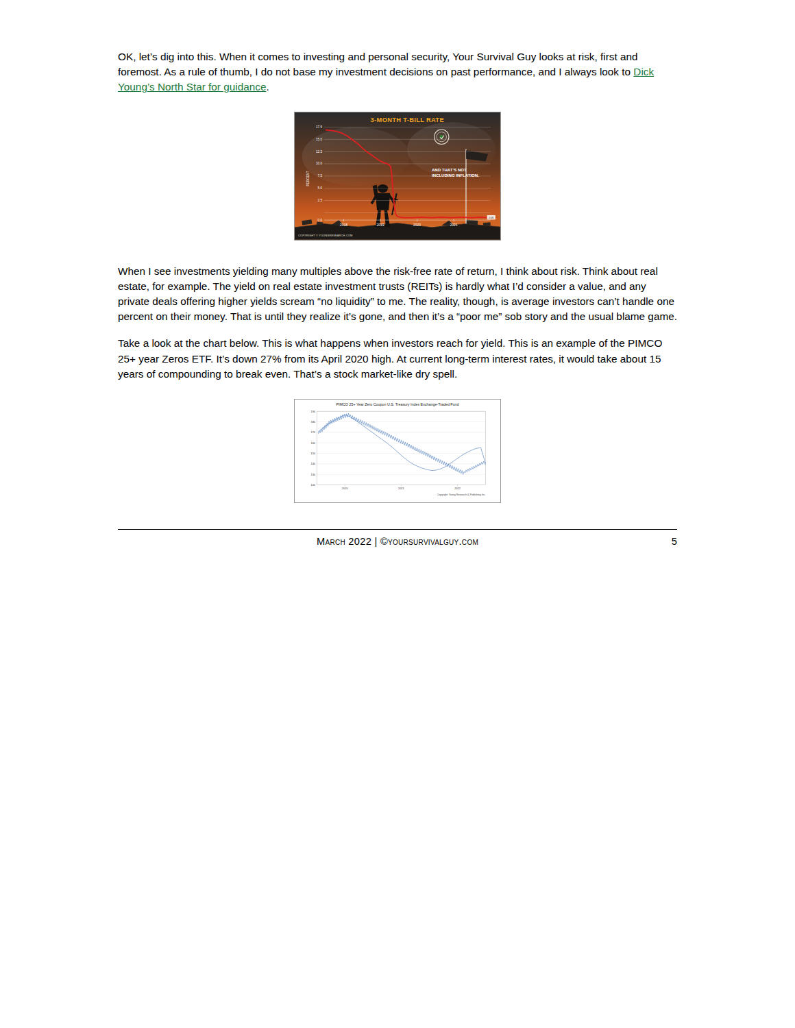OK, let’s dig into this. When it comes to investing and personal security, Your Survival Guy looks at risk, first and foremost. As a rule of thumb, I do not base my investment decisions on past performance, and I always look to Dick Young’s North Star for guidance.
17.5 15.0 12.5 10.0 7.5 5.0 2.5 0.0 PERCENT 2018 2019 2020 2021 3-MONTH T-BILL RATE AND THAT’S NOT INCLUDING INFLATION. 0.06 COPYRIGHT © YOUNGRESEARCH.COM
When I see investments yielding many multiples above the risk-free rate of return, I think about risk. Think about real estate, for example. The yield on real estate investment trusts (REITs) is hardly what I’d consider a value, and any private deals offering higher yields scream “no liquidity” to me. The reality, though, is average investors can’t handle one percent on their money. That is until they realize it’s gone, and then it’s a “poor me” sob story and the usual blame game.
Take a look at the chart below. This is what happens when investors reach for yield. This is an example of the PIMCO 25+ year Zeros ETF. It’s down 27% from its April 2020 high. At current long-term interest rates, it would take about 15 years of compounding to break even. That’s a stock market-like dry spell.
PIMCO 25+ Year Zero Coupon U.S. Treasury Index Exchange-Traded Fund 190 180 170 160 150 140 130 120 2020 2021 2022 Copyright: Young Research & Publishing Inc.
March 2022 | ©yoursurvivalguy.com 5